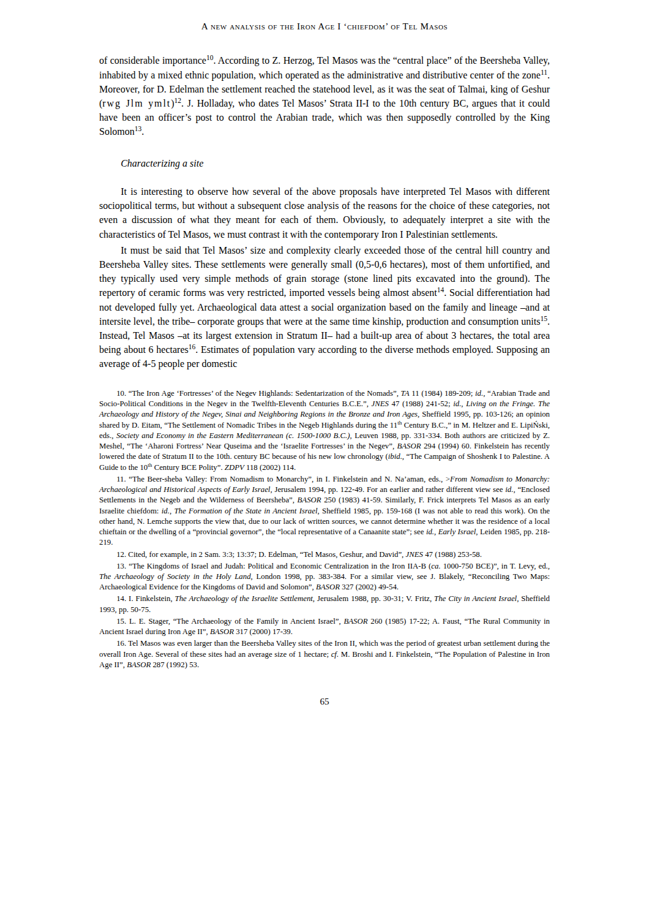A new analysis of the Iron Age I ‘chiefdom’ of Tel Masos
of considerable importance10. According to Z. Herzog, Tel Masos was the “central place” of the Beersheba Valley, inhabited by a mixed ethnic population, which operated as the administrative and distributive center of the zone11. Moreover, for D. Edelman the settlement reached the statehood level, as it was the seat of Talmai, king of Geshur (rwg Jlm ymlt)12. J. Holladay, who dates Tel Masos’ Strata II-I to the 10th century BC, argues that it could have been an officer’s post to control the Arabian trade, which was then supposedly controlled by the King Solomon13.
Characterizing a site
It is interesting to observe how several of the above proposals have interpreted Tel Masos with different sociopolitical terms, but without a subsequent close analysis of the reasons for the choice of these categories, not even a discussion of what they meant for each of them. Obviously, to adequately interpret a site with the characteristics of Tel Masos, we must contrast it with the contemporary Iron I Palestinian settlements.
It must be said that Tel Masos’ size and complexity clearly exceeded those of the central hill country and Beersheba Valley sites. These settlements were generally small (0,5-0,6 hectares), most of them unfortified, and they typically used very simple methods of grain storage (stone lined pits excavated into the ground). The repertory of ceramic forms was very restricted, imported vessels being almost absent14. Social differentiation had not developed fully yet. Archaeological data attest a social organization based on the family and lineage –and at intersite level, the tribe– corporate groups that were at the same time kinship, production and consumption units15. Instead, Tel Masos –at its largest extension in Stratum II– had a built-up area of about 3 hectares, the total area being about 6 hectares16. Estimates of population vary according to the diverse methods employed. Supposing an average of 4-5 people per domestic
10. “The Iron Age ‘Fortresses’ of the Negev Highlands: Sedentarization of the Nomads”, TA 11 (1984) 189-209; id., “Arabian Trade and Socio-Political Conditions in the Negev in the Twelfth-Eleventh Centuries B.C.E.”, JNES 47 (1988) 241-52; id., Living on the Fringe. The Archaeology and History of the Negev, Sinai and Neighboring Regions in the Bronze and Iron Ages, Sheffield 1995, pp. 103-126; an opinion shared by D. Eitam, “The Settlement of Nomadic Tribes in the Negeb Highlands during the 11th Century B.C.,” in M. Heltzer and E. LipiŃski, eds., Society and Economy in the Eastern Mediterranean (c. 1500-1000 B.C.), Leuven 1988, pp. 331-334. Both authors are criticized by Z. Meshel, “The ‘Aharoni Fortress’ Near Quseima and the ‘Israelite Fortresses’ in the Negev”, BASOR 294 (1994) 60. Finkelstein has recently lowered the date of Stratum II to the 10th. century BC because of his new low chronology (ibid., “The Campaign of Shoshenk I to Palestine. A Guide to the 10th Century BCE Polity”. ZDPV 118 (2002) 114.
11. “The Beer-sheba Valley: From Nomadism to Monarchy”, in I. Finkelstein and N. Na’aman, eds., >From Nomadism to Monarchy: Archaeological and Historical Aspects of Early Israel, Jerusalem 1994, pp. 122-49. For an earlier and rather different view see id., “Enclosed Settlements in the Negeb and the Wilderness of Beersheba”, BASOR 250 (1983) 41-59. Similarly, F. Frick interprets Tel Masos as an early Israelite chiefdom: id., The Formation of the State in Ancient Israel, Sheffield 1985, pp. 159-168 (I was not able to read this work). On the other hand, N. Lemche supports the view that, due to our lack of written sources, we cannot determine whether it was the residence of a local chieftain or the dwelling of a “provincial governor”, the “local representative of a Canaanite state”; see id., Early Israel, Leiden 1985, pp. 218-219.
12. Cited, for example, in 2 Sam. 3:3; 13:37; D. Edelman, “Tel Masos, Geshur, and David”, JNES 47 (1988) 253-58.
13. “The Kingdoms of Israel and Judah: Political and Economic Centralization in the Iron IIA-B (ca. 1000-750 BCE)”, in T. Levy, ed., The Archaeology of Society in the Holy Land, London 1998, pp. 383-384. For a similar view, see J. Blakely, “Reconciling Two Maps: Archaeological Evidence for the Kingdoms of David and Solomon”, BASOR 327 (2002) 49-54.
14. I. Finkelstein, The Archaeology of the Israelite Settlement, Jerusalem 1988, pp. 30-31; V. Fritz, The City in Ancient Israel, Sheffield 1993, pp. 50-75.
15. L. E. Stager, “The Archaeology of the Family in Ancient Israel”, BASOR 260 (1985) 17-22; A. Faust, “The Rural Community in Ancient Israel during Iron Age II”, BASOR 317 (2000) 17-39.
16. Tel Masos was even larger than the Beersheba Valley sites of the Iron II, which was the period of greatest urban settlement during the overall Iron Age. Several of these sites had an average size of 1 hectare; cf. M. Broshi and I. Finkelstein, “The Population of Palestine in Iron Age II”, BASOR 287 (1992) 53.
65